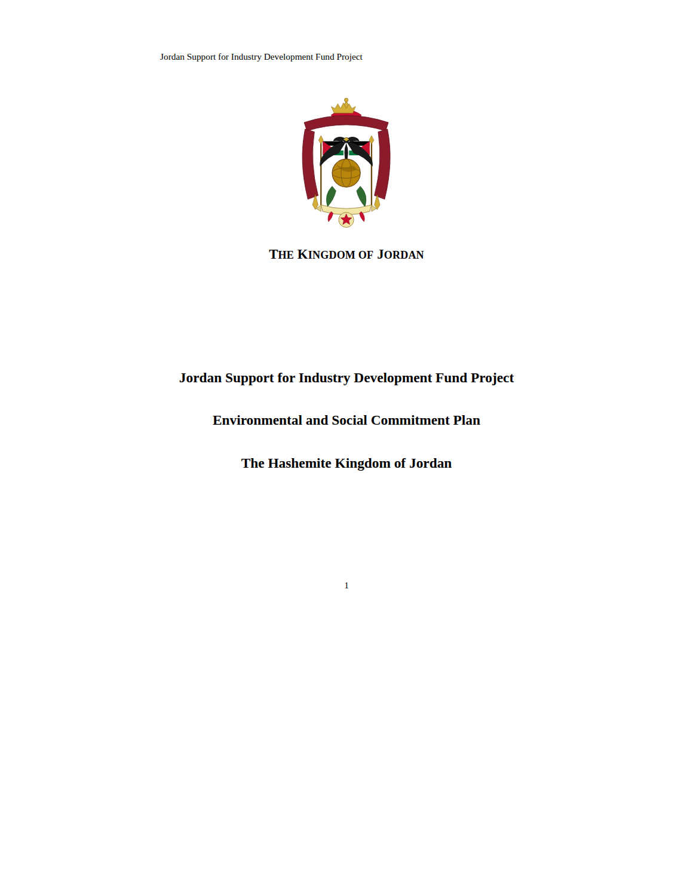Jordan Support for Industry Development Fund Project
THE KINGDOM OF JORDAN
Jordan Support for Industry Development Fund Project
Environmental and Social Commitment Plan
The Hashemite Kingdom of Jordan
1